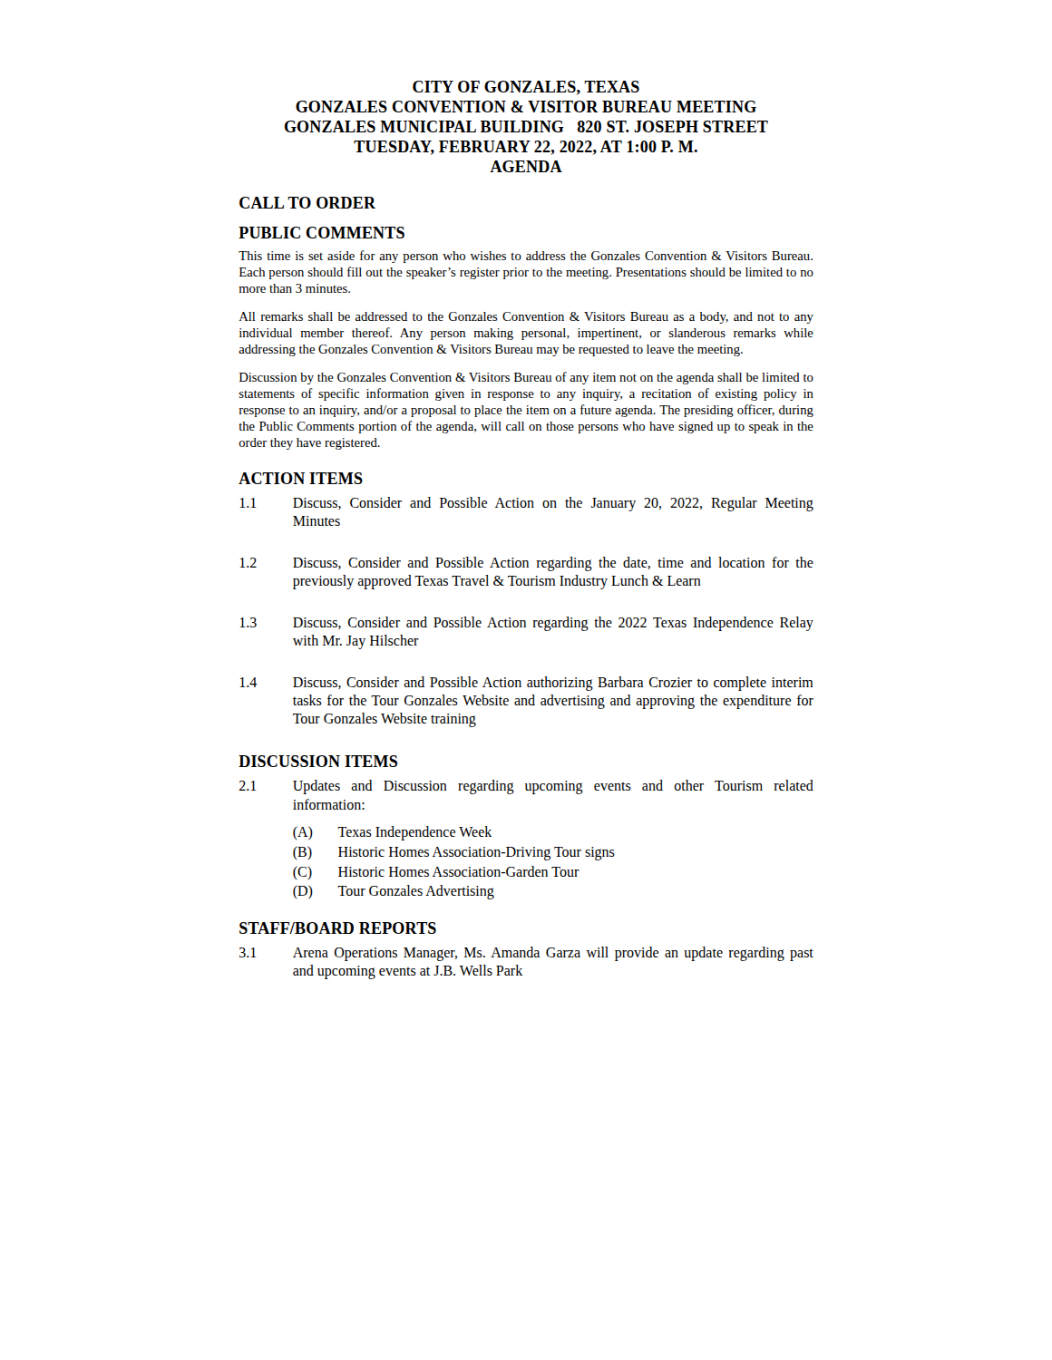CITY OF GONZALES, TEXAS
GONZALES CONVENTION & VISITOR BUREAU MEETING
GONZALES MUNICIPAL BUILDING 820 ST. JOSEPH STREET
TUESDAY, FEBRUARY 22, 2022, AT 1:00 P. M.
AGENDA
CALL TO ORDER
PUBLIC COMMENTS
This time is set aside for any person who wishes to address the Gonzales Convention & Visitors Bureau. Each person should fill out the speaker’s register prior to the meeting. Presentations should be limited to no more than 3 minutes.
All remarks shall be addressed to the Gonzales Convention & Visitors Bureau as a body, and not to any individual member thereof. Any person making personal, impertinent, or slanderous remarks while addressing the Gonzales Convention & Visitors Bureau may be requested to leave the meeting.
Discussion by the Gonzales Convention & Visitors Bureau of any item not on the agenda shall be limited to statements of specific information given in response to any inquiry, a recitation of existing policy in response to an inquiry, and/or a proposal to place the item on a future agenda. The presiding officer, during the Public Comments portion of the agenda, will call on those persons who have signed up to speak in the order they have registered.
ACTION ITEMS
1.1
Discuss, Consider and Possible Action on the January 20, 2022, Regular Meeting Minutes
1.2
Discuss, Consider and Possible Action regarding the date, time and location for the previously approved Texas Travel & Tourism Industry Lunch & Learn
1.3
Discuss, Consider and Possible Action regarding the 2022 Texas Independence Relay with Mr. Jay Hilscher
1.4
Discuss, Consider and Possible Action authorizing Barbara Crozier to complete interim tasks for the Tour Gonzales Website and advertising and approving the expenditure for Tour Gonzales Website training
DISCUSSION ITEMS
2.1
Updates and Discussion regarding upcoming events and other Tourism related information:
(A) Texas Independence Week
(B) Historic Homes Association-Driving Tour signs
(C) Historic Homes Association-Garden Tour
(D) Tour Gonzales Advertising
STAFF/BOARD REPORTS
3.1
Arena Operations Manager, Ms. Amanda Garza will provide an update regarding past and upcoming events at J.B. Wells Park